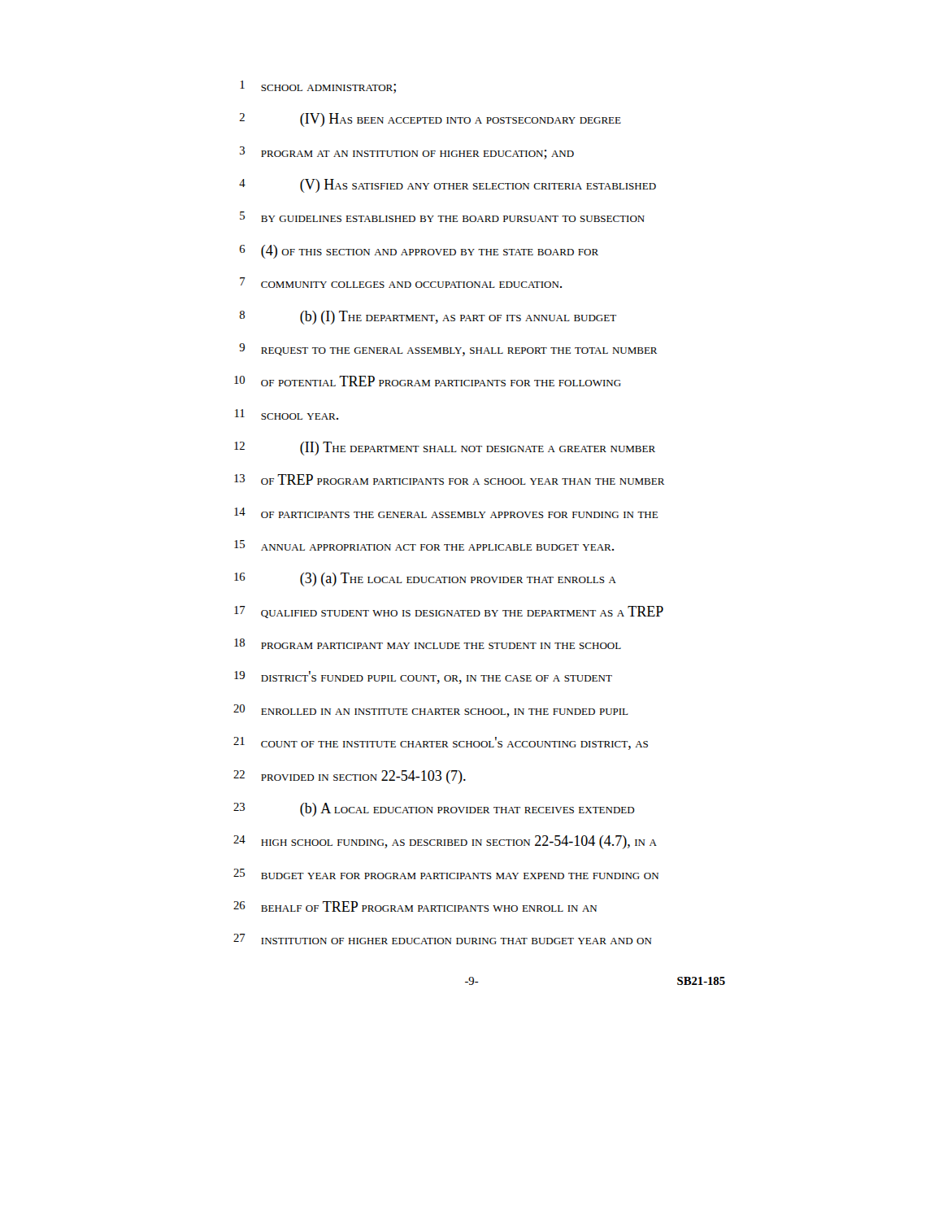school administrator;
(IV) Has been accepted into a postsecondary degree
program at an institution of higher education; and
(V) Has satisfied any other selection criteria established
by guidelines established by the board pursuant to subsection
(4) of this section and approved by the state board for
community colleges and occupational education.
(b) (I) The department, as part of its annual budget
request to the general assembly, shall report the total number
of potential TREP program participants for the following
school year.
(II) The department shall not designate a greater number
of TREP program participants for a school year than the number
of participants the general assembly approves for funding in the
annual appropriation act for the applicable budget year.
(3) (a) The local education provider that enrolls a
qualified student who is designated by the department as a TREP
program participant may include the student in the school
district's funded pupil count, or, in the case of a student
enrolled in an institute charter school, in the funded pupil
count of the institute charter school's accounting district, as
provided in section 22-54-103 (7).
(b) A local education provider that receives extended
high school funding, as described in section 22-54-104 (4.7), in a
budget year for program participants may expend the funding on
behalf of TREP program participants who enroll in an
institution of higher education during that budget year and on
-9- SB21-185